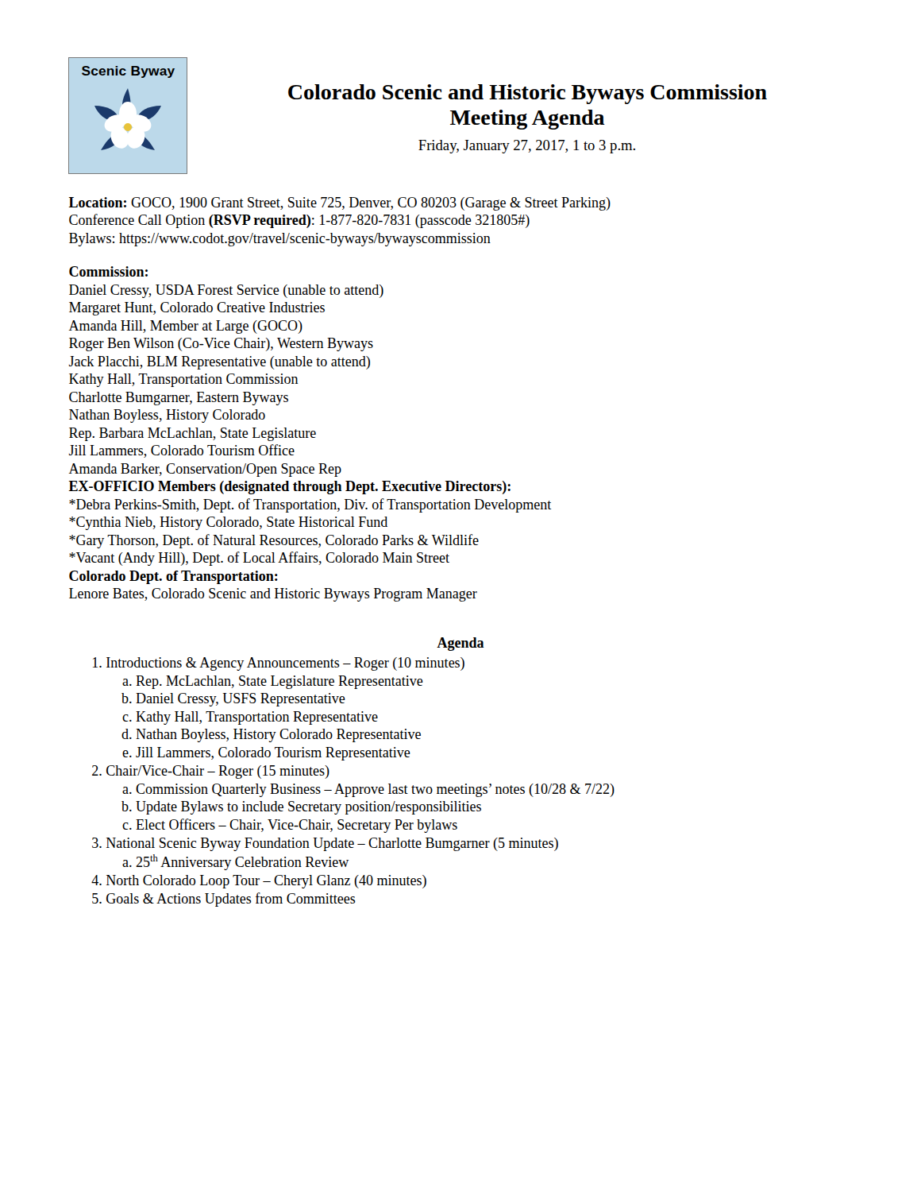Scenic Byway
Colorado Scenic and Historic Byways Commission
Meeting Agenda
Friday, January 27, 2017, 1 to 3 p.m.
Location: GOCO, 1900 Grant Street, Suite 725, Denver, CO 80203 (Garage & Street Parking)
Conference Call Option (RSVP required): 1-877-820-7831 (passcode 321805#)
Bylaws: https://www.codot.gov/travel/scenic-byways/bywayscommission
Commission:
Daniel Cressy, USDA Forest Service (unable to attend)
Margaret Hunt, Colorado Creative Industries
Amanda Hill, Member at Large (GOCO)
Roger Ben Wilson (Co-Vice Chair), Western Byways
Jack Placchi, BLM Representative (unable to attend)
Kathy Hall, Transportation Commission
Charlotte Bumgarner, Eastern Byways
Nathan Boyless, History Colorado
Rep. Barbara McLachlan, State Legislature
Jill Lammers, Colorado Tourism Office
Amanda Barker, Conservation/Open Space Rep
EX-OFFICIO Members (designated through Dept. Executive Directors):
*Debra Perkins-Smith, Dept. of Transportation, Div. of Transportation Development
*Cynthia Nieb, History Colorado, State Historical Fund
*Gary Thorson, Dept. of Natural Resources, Colorado Parks & Wildlife
*Vacant (Andy Hill), Dept. of Local Affairs, Colorado Main Street
Colorado Dept. of Transportation:
Lenore Bates, Colorado Scenic and Historic Byways Program Manager
Agenda
Introductions & Agency Announcements – Roger (10 minutes)
Rep. McLachlan, State Legislature Representative
Daniel Cressy, USFS Representative
Kathy Hall, Transportation Representative
Nathan Boyless, History Colorado Representative
Jill Lammers, Colorado Tourism Representative
Chair/Vice-Chair – Roger (15 minutes)
Commission Quarterly Business – Approve last two meetings’ notes (10/28 & 7/22)
Update Bylaws to include Secretary position/responsibilities
Elect Officers – Chair, Vice-Chair, Secretary Per bylaws
National Scenic Byway Foundation Update – Charlotte Bumgarner (5 minutes)
25th Anniversary Celebration Review
North Colorado Loop Tour – Cheryl Glanz (40 minutes)
Goals & Actions Updates from Committees